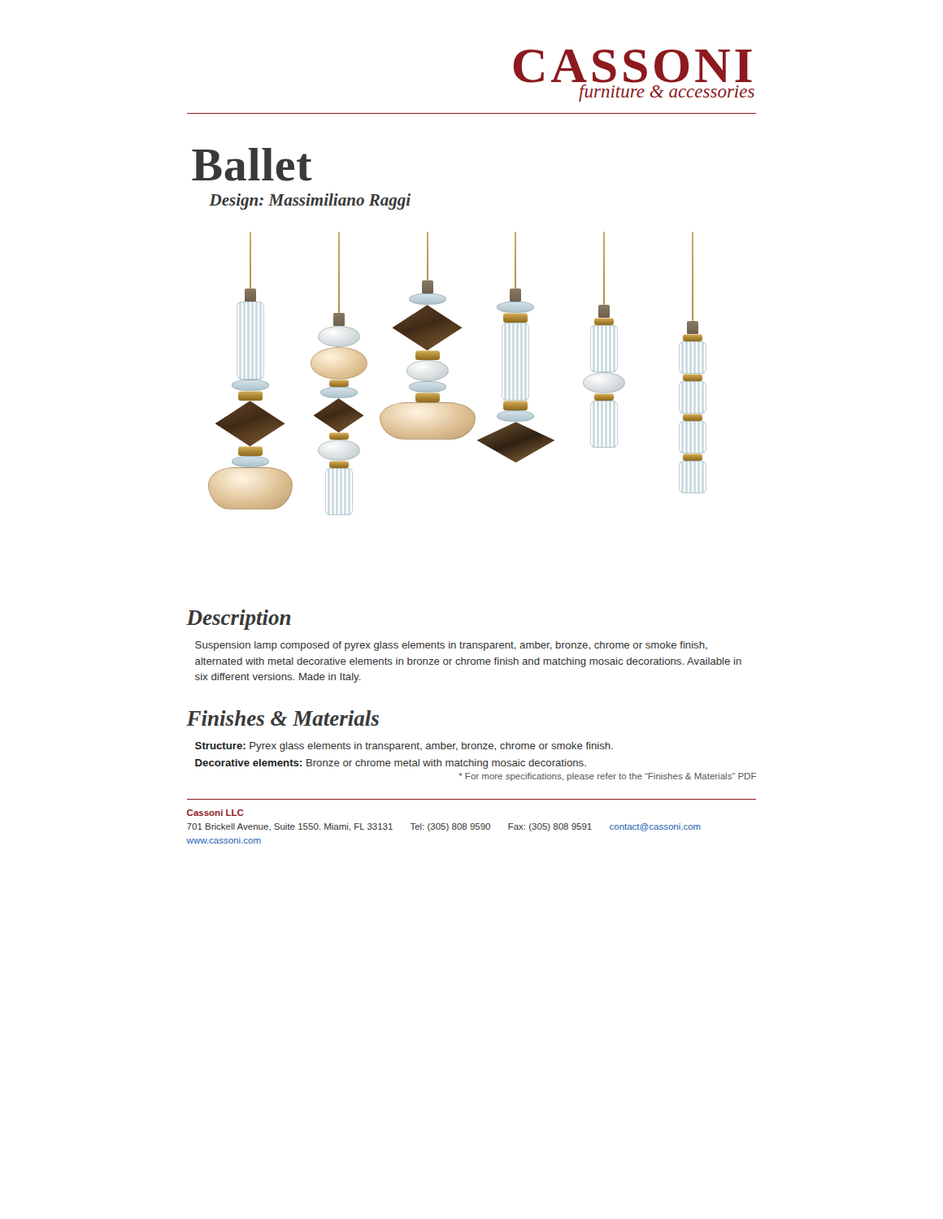CASSONI furniture & accessories
Ballet
Design: Massimiliano Raggi
Description
Suspension lamp composed of pyrex glass elements in transparent, amber, bronze, chrome or smoke finish, alternated with metal decorative elements in bronze or chrome finish and matching mosaic decorations. Available in six different versions. Made in Italy.
Finishes & Materials
Structure: Pyrex glass elements in transparent, amber, bronze, chrome or smoke finish.
Decorative elements: Bronze or chrome metal with matching mosaic decorations.
* For more specifications, please refer to the “Finishes & Materials” PDF
Cassoni LLC
701 Brickell Avenue, Suite 1550. Miami, FL 33131 Tel: (305) 808 9590 Fax: (305) 808 9591 contact@cassoni.com www.cassoni.com